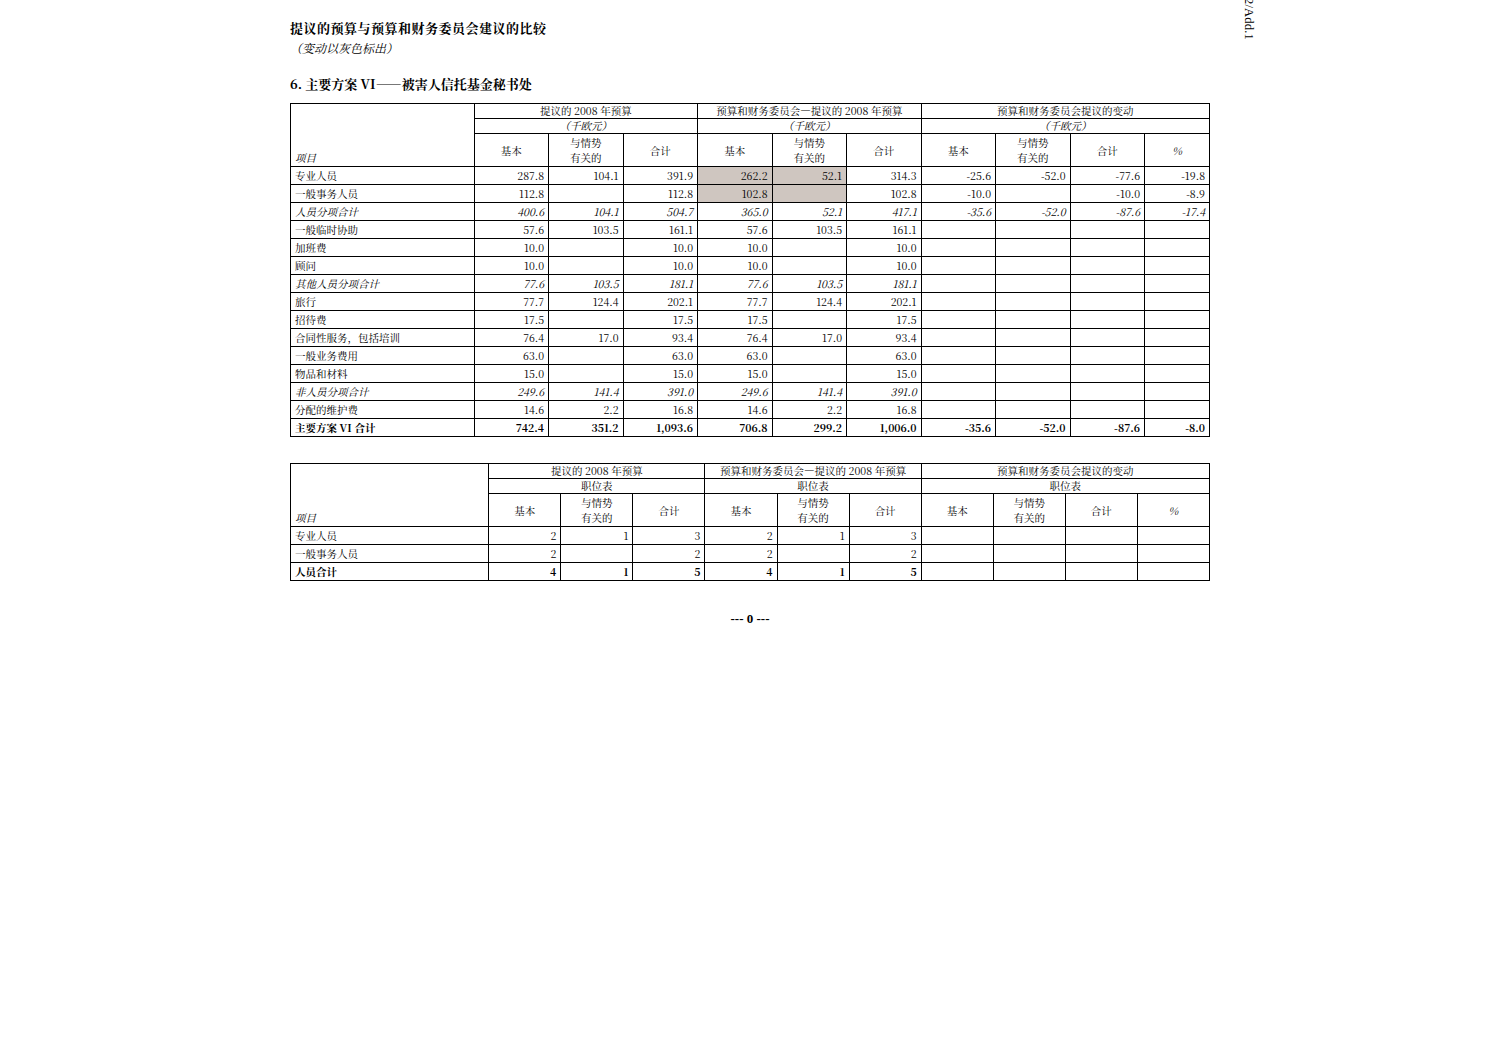ICC-ASP/6/12/Add.1Page 22
提议的预算与预算和财务委员会建议的比较
（变动以灰色标出）
6. 主要方案 VI——被害人信托基金秘书处
| 项目 | 提议的 2008 年预算 | 预算和财务委员会—提议的 2008 年预算 | 预算和财务委员会提议的变动 |
| --- | --- | --- | --- |
| （千欧元） | （千欧元） | （千欧元） |
| 基本 | 与情势 有关的 | 合计 | 基本 | 与情势 有关的 | 合计 | 基本 | 与情势 有关的 | 合计 | % |
| 专业人员 | 287.8 | 104.1 | 391.9 | 262.2 | 52.1 | 314.3 | -25.6 | -52.0 | -77.6 | -19.8 |
| 一般事务人员 | 112.8 | | 112.8 | 102.8 | | 102.8 | -10.0 | | -10.0 | -8.9 |
| 人员分项合计 | 400.6 | 104.1 | 504.7 | 365.0 | 52.1 | 417.1 | -35.6 | -52.0 | -87.6 | -17.4 |
| 一般临时协助 | 57.6 | 103.5 | 161.1 | 57.6 | 103.5 | 161.1 | | | | |
| 加班费 | 10.0 | | 10.0 | 10.0 | | 10.0 | | | | |
| 顾问 | 10.0 | | 10.0 | 10.0 | | 10.0 | | | | |
| 其他人员分项合计 | 77.6 | 103.5 | 181.1 | 77.6 | 103.5 | 181.1 | | | | |
| 旅行 | 77.7 | 124.4 | 202.1 | 77.7 | 124.4 | 202.1 | | | | |
| 招待费 | 17.5 | | 17.5 | 17.5 | | 17.5 | | | | |
| 合同性服务，包括培训 | 76.4 | 17.0 | 93.4 | 76.4 | 17.0 | 93.4 | | | | |
| 一般业务费用 | 63.0 | | 63.0 | 63.0 | | 63.0 | | | | |
| 物品和材料 | 15.0 | | 15.0 | 15.0 | | 15.0 | | | | |
| 非人员分项合计 | 249.6 | 141.4 | 391.0 | 249.6 | 141.4 | 391.0 | | | | |
| 分配的维护费 | 14.6 | 2.2 | 16.8 | 14.6 | 2.2 | 16.8 | | | | |
| 主要方案 VI 合计 | 742.4 | 351.2 | 1,093.6 | 706.8 | 299.2 | 1,006.0 | -35.6 | -52.0 | -87.6 | -8.0 |
| 项目 | 提议的 2008 年预算 | 预算和财务委员会—提议的 2008 年预算 | 预算和财务委员会提议的变动 |
| --- | --- | --- | --- |
| 职位表 | 职位表 | 职位表 |
| 基本 | 与情势 有关的 | 合计 | 基本 | 与情势 有关的 | 合计 | 基本 | 与情势 有关的 | 合计 | % |
| 专业人员 | 2 | 1 | 3 | 2 | 1 | 3 | | | | |
| 一般事务人员 | 2 | | 2 | 2 | | 2 | | | | |
| 人员合计 | 4 | 1 | 5 | 4 | 1 | 5 | | | | |
--- 0 ---